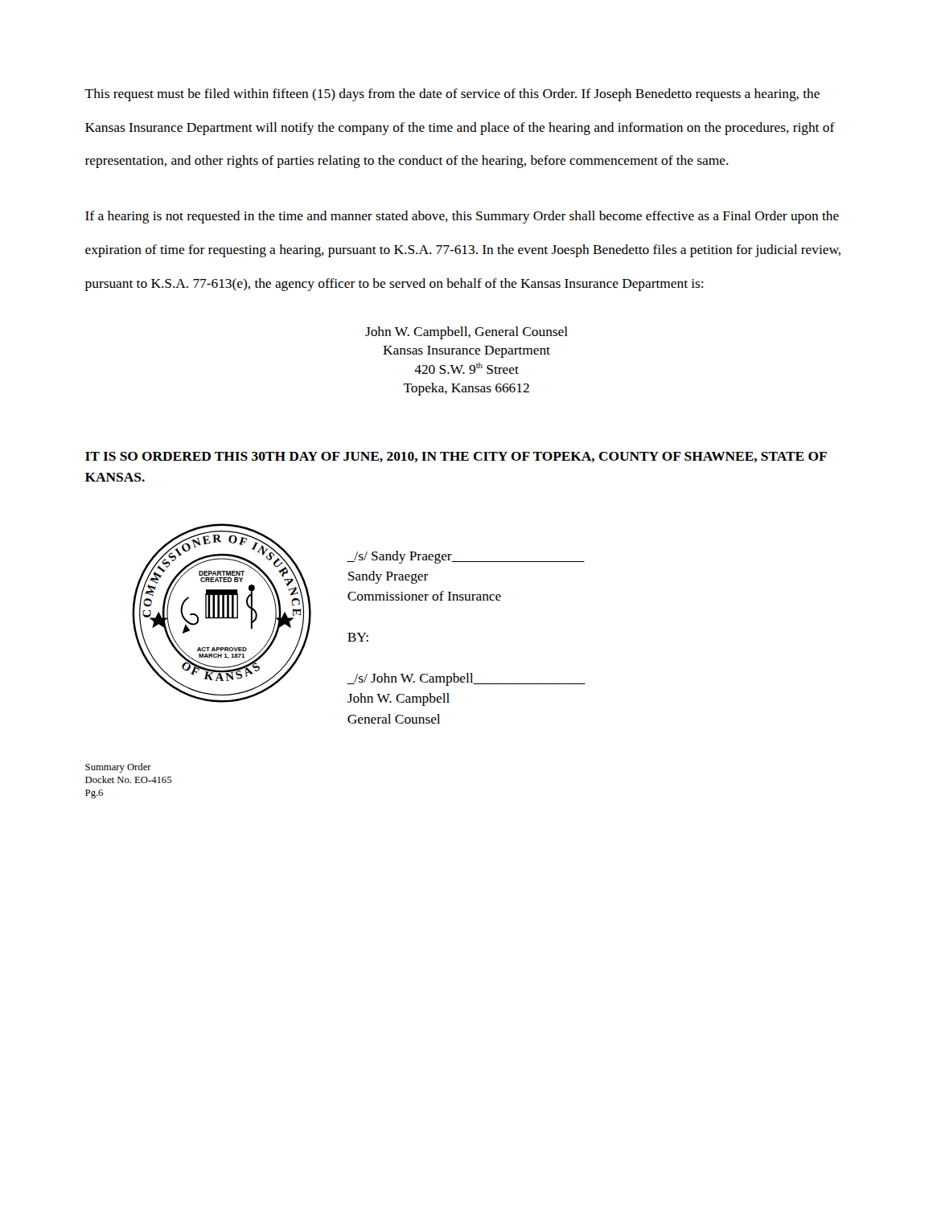This request must be filed within fifteen (15) days from the date of service of this Order. If Joseph Benedetto requests a hearing, the Kansas Insurance Department will notify the company of the time and place of the hearing and information on the procedures, right of representation, and other rights of parties relating to the conduct of the hearing, before commencement of the same.
If a hearing is not requested in the time and manner stated above, this Summary Order shall become effective as a Final Order upon the expiration of time for requesting a hearing, pursuant to K.S.A. 77-613. In the event Joesph Benedetto files a petition for judicial review, pursuant to K.S.A. 77-613(e), the agency officer to be served on behalf of the Kansas Insurance Department is:
John W. Campbell, General Counsel
Kansas Insurance Department
420 S.W. 9th Street
Topeka, Kansas 66612
IT IS SO ORDERED THIS 30TH DAY OF JUNE, 2010, IN THE CITY OF TOPEKA, COUNTY OF SHAWNEE, STATE OF KANSAS.
COMMISSIONER OF INSURANCE OF KANSAS DEPARTMENT CREATED BY ACT APPROVED MARCH 1, 1871
_/s/ Sandy Praeger___________________
Sandy Praeger
Commissioner of Insurance
BY:
_/s/ John W. Campbell________________
John W. Campbell
General Counsel
Summary Order
Docket No. EO-4165
Pg.6